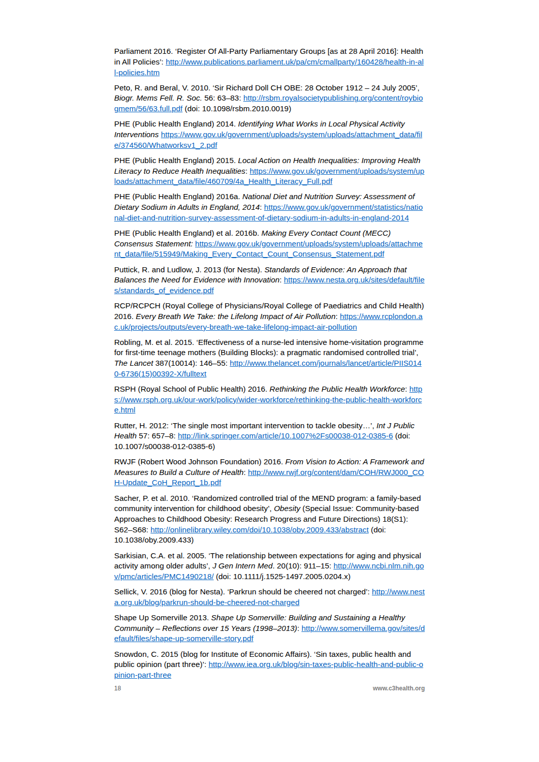Parliament 2016. ‘Register Of All-Party Parliamentary Groups [as at 28 April 2016]: Health in All Policies’: http://www.publications.parliament.uk/pa/cm/cmallparty/160428/health-in-all-policies.htm
Peto, R. and Beral, V. 2010. ‘Sir Richard Doll CH OBE: 28 October 1912 – 24 July 2005’, Biogr. Mems Fell. R. Soc. 56: 63–83: http://rsbm.royalsocietypublishing.org/content/roybiogmem/56/63.full.pdf (doi: 10.1098/rsbm.2010.0019)
PHE (Public Health England) 2014. Identifying What Works in Local Physical Activity Interventions https://www.gov.uk/government/uploads/system/uploads/attachment_data/file/374560/Whatworksv1_2.pdf
PHE (Public Health England) 2015. Local Action on Health Inequalities: Improving Health Literacy to Reduce Health Inequalities: https://www.gov.uk/government/uploads/system/uploads/attachment_data/file/460709/4a_Health_Literacy_Full.pdf
PHE (Public Health England) 2016a. National Diet and Nutrition Survey: Assessment of Dietary Sodium in Adults in England, 2014: https://www.gov.uk/government/statistics/national-diet-and-nutrition-survey-assessment-of-dietary-sodium-in-adults-in-england-2014
PHE (Public Health England) et al. 2016b. Making Every Contact Count (MECC) Consensus Statement: https://www.gov.uk/government/uploads/system/uploads/attachment_data/file/515949/Making_Every_Contact_Count_Consensus_Statement.pdf
Puttick, R. and Ludlow, J. 2013 (for Nesta). Standards of Evidence: An Approach that Balances the Need for Evidence with Innovation: https://www.nesta.org.uk/sites/default/files/standards_of_evidence.pdf
RCP/RCPCH (Royal College of Physicians/Royal College of Paediatrics and Child Health) 2016. Every Breath We Take: the Lifelong Impact of Air Pollution: https://www.rcplondon.ac.uk/projects/outputs/every-breath-we-take-lifelong-impact-air-pollution
Robling, M. et al. 2015. ‘Effectiveness of a nurse-led intensive home-visitation programme for first-time teenage mothers (Building Blocks): a pragmatic randomised controlled trial’, The Lancet 387(10014): 146–55: http://www.thelancet.com/journals/lancet/article/PIIS0140-6736(15)00392-X/fulltext
RSPH (Royal School of Public Health) 2016. Rethinking the Public Health Workforce: https://www.rsph.org.uk/our-work/policy/wider-workforce/rethinking-the-public-health-workforce.html
Rutter, H. 2012: ‘The single most important intervention to tackle obesity…’, Int J Public Health 57: 657–8: http://link.springer.com/article/10.1007%2Fs00038-012-0385-6 (doi: 10.1007/s00038-012-0385-6)
RWJF (Robert Wood Johnson Foundation) 2016. From Vision to Action: A Framework and Measures to Build a Culture of Health: http://www.rwjf.org/content/dam/COH/RWJ000_COH-Update_CoH_Report_1b.pdf
Sacher, P. et al. 2010. ‘Randomized controlled trial of the MEND program: a family-based community intervention for childhood obesity’, Obesity (Special Issue: Community-based Approaches to Childhood Obesity: Research Progress and Future Directions) 18(S1): S62–S68: http://onlinelibrary.wiley.com/doi/10.1038/oby.2009.433/abstract (doi: 10.1038/oby.2009.433)
Sarkisian, C.A. et al. 2005. ‘The relationship between expectations for aging and physical activity among older adults’, J Gen Intern Med. 20(10): 911–15: http://www.ncbi.nlm.nih.gov/pmc/articles/PMC1490218/ (doi: 10.1111/j.1525-1497.2005.0204.x)
Sellick, V. 2016 (blog for Nesta). ‘Parkrun should be cheered not charged’: http://www.nesta.org.uk/blog/parkrun-should-be-cheered-not-charged
Shape Up Somerville 2013. Shape Up Somerville: Building and Sustaining a Healthy Community – Reflections over 15 Years (1998–2013): http://www.somervillema.gov/sites/default/files/shape-up-somerville-story.pdf
Snowdon, C. 2015 (blog for Institute of Economic Affairs). ‘Sin taxes, public health and public opinion (part three)’: http://www.iea.org.uk/blog/sin-taxes-public-health-and-public-opinion-part-three
18 www.c3health.org